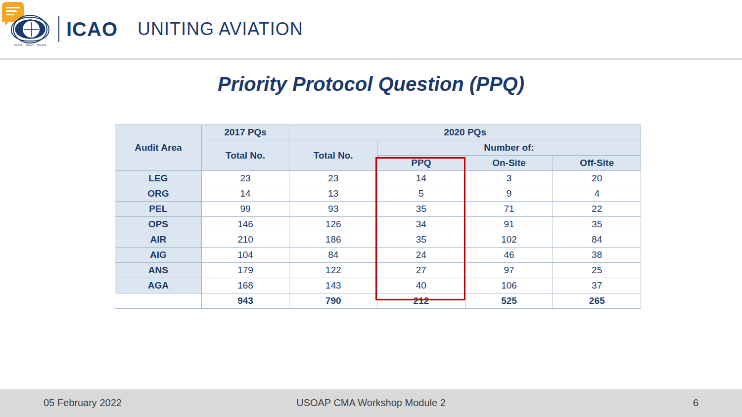ICAO · OACI · ИКАО
ICAO
UNITING AVIATION
Priority Protocol Question (PPQ)
| Audit Area | 2017 PQs | 2020 PQs |
| --- | --- | --- |
| Total No. | Total No. | Number of: |
| PPQ | On-Site | Off-Site |
| LEG | 23 | 23 | 14 | 3 | 20 |
| ORG | 14 | 13 | 5 | 9 | 4 |
| PEL | 99 | 93 | 35 | 71 | 22 |
| OPS | 146 | 126 | 34 | 91 | 35 |
| AIR | 210 | 186 | 35 | 102 | 84 |
| AIG | 104 | 84 | 24 | 46 | 38 |
| ANS | 179 | 122 | 27 | 97 | 25 |
| AGA | 168 | 143 | 40 | 106 | 37 |
| | 943 | 790 | 212 | 525 | 265 |
05 February 2022
USOAP CMA Workshop Module 2
6